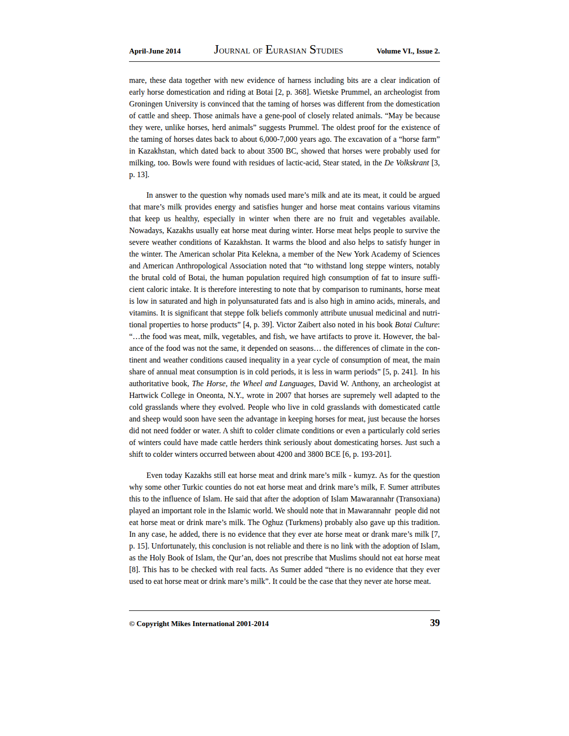April-June 2014
Journal of Eurasian Studies
Volume VI., Issue 2.
mare, these data together with new evidence of harness including bits are a clear indication of early horse domestication and riding at Botai [2, p. 368]. Wietske Prummel, an archeologist from Groningen University is convinced that the taming of horses was different from the domestication of cattle and sheep. Those animals have a gene-pool of closely related animals. “May be because they were, unlike horses, herd animals” suggests Prummel. The oldest proof for the existence of the taming of horses dates back to about 6,000-7,000 years ago. The excavation of a “horse farm” in Kazakhstan, which dated back to about 3500 BC, showed that horses were probably used for milking, too. Bowls were found with residues of lactic-acid, Stear stated, in the De Volkskrant [3, p. 13].
In answer to the question why nomads used mare’s milk and ate its meat, it could be argued that mare’s milk provides energy and satisfies hunger and horse meat contains various vitamins that keep us healthy, especially in winter when there are no fruit and vegetables available. Nowadays, Kazakhs usually eat horse meat during winter. Horse meat helps people to survive the severe weather conditions of Kazakhstan. It warms the blood and also helps to satisfy hunger in the winter. The American scholar Pita Kelekna, a member of the New York Academy of Sciences and American Anthropological Association noted that “to withstand long steppe winters, notably the brutal cold of Botai, the human population required high consumption of fat to insure sufficient caloric intake. It is therefore interesting to note that by comparison to ruminants, horse meat is low in saturated and high in polyunsaturated fats and is also high in amino acids, minerals, and vitamins. It is significant that steppe folk beliefs commonly attribute unusual medicinal and nutritional properties to horse products” [4, p. 39]. Victor Zaibert also noted in his book Botai Culture: “…the food was meat, milk, vegetables, and fish, we have artifacts to prove it. However, the balance of the food was not the same, it depended on seasons… the differences of climate in the continent and weather conditions caused inequality in a year cycle of consumption of meat, the main share of annual meat consumption is in cold periods, it is less in warm periods” [5, p. 241]. In his authoritative book, The Horse, the Wheel and Languages, David W. Anthony, an archeologist at Hartwick College in Oneonta, N.Y., wrote in 2007 that horses are supremely well adapted to the cold grasslands where they evolved. People who live in cold grasslands with domesticated cattle and sheep would soon have seen the advantage in keeping horses for meat, just because the horses did not need fodder or water. A shift to colder climate conditions or even a particularly cold series of winters could have made cattle herders think seriously about domesticating horses. Just such a shift to colder winters occurred between about 4200 and 3800 BCE [6, p. 193-201].
Even today Kazakhs still eat horse meat and drink mare’s milk - kumyz. As for the question why some other Turkic counties do not eat horse meat and drink mare’s milk, F. Sumer attributes this to the influence of Islam. He said that after the adoption of Islam Mawarannahr (Transoxiana) played an important role in the Islamic world. We should note that in Mawarannahr people did not eat horse meat or drink mare’s milk. The Oghuz (Turkmens) probably also gave up this tradition. In any case, he added, there is no evidence that they ever ate horse meat or drank mare’s milk [7, p. 15]. Unfortunately, this conclusion is not reliable and there is no link with the adoption of Islam, as the Holy Book of Islam, the Qur’an, does not prescribe that Muslims should not eat horse meat [8]. This has to be checked with real facts. As Sumer added “there is no evidence that they ever used to eat horse meat or drink mare’s milk”. It could be the case that they never ate horse meat.
© Copyright Mikes International 2001-2014
39